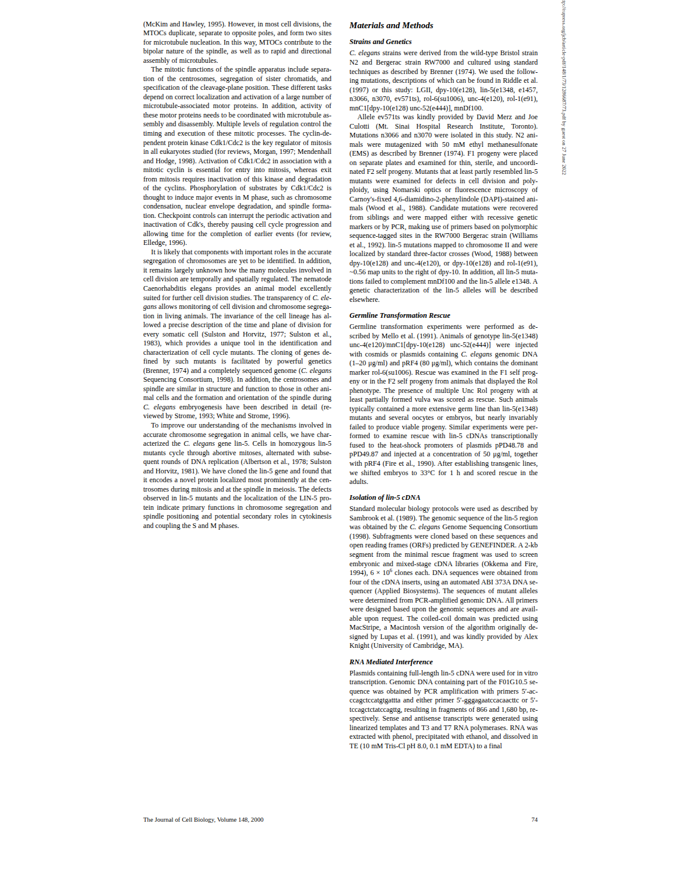Downloaded from http://rupress.org/jcb/article-pdf/148/1/73/1286687/73.pdf by guest on 27 June 2022
(McKim and Hawley, 1995). However, in most cell divisions, the MTOCs duplicate, separate to opposite poles, and form two sites for microtubule nucleation. In this way, MTOCs contribute to the bipolar nature of the spindle, as well as to rapid and directional assembly of microtubules.
The mitotic functions of the spindle apparatus include separation of the centrosomes, segregation of sister chromatids, and specification of the cleavage-plane position. These different tasks depend on correct localization and activation of a large number of microtubule-associated motor proteins. In addition, activity of these motor proteins needs to be coordinated with microtubule assembly and disassembly. Multiple levels of regulation control the timing and execution of these mitotic processes. The cyclin-dependent protein kinase Cdk1/Cdc2 is the key regulator of mitosis in all eukaryotes studied (for reviews, Morgan, 1997; Mendenhall and Hodge, 1998). Activation of Cdk1/Cdc2 in association with a mitotic cyclin is essential for entry into mitosis, whereas exit from mitosis requires inactivation of this kinase and degradation of the cyclins. Phosphorylation of substrates by Cdk1/Cdc2 is thought to induce major events in M phase, such as chromosome condensation, nuclear envelope degradation, and spindle formation. Checkpoint controls can interrupt the periodic activation and inactivation of Cdk's, thereby pausing cell cycle progression and allowing time for the completion of earlier events (for review, Elledge, 1996).
It is likely that components with important roles in the accurate segregation of chromosomes are yet to be identified. In addition, it remains largely unknown how the many molecules involved in cell division are temporally and spatially regulated. The nematode Caenorhabditis elegans provides an animal model excellently suited for further cell division studies. The transparency of C. elegans allows monitoring of cell division and chromosome segregation in living animals. The invariance of the cell lineage has allowed a precise description of the time and plane of division for every somatic cell (Sulston and Horvitz, 1977; Sulston et al., 1983), which provides a unique tool in the identification and characterization of cell cycle mutants. The cloning of genes defined by such mutants is facilitated by powerful genetics (Brenner, 1974) and a completely sequenced genome (C. elegans Sequencing Consortium, 1998). In addition, the centrosomes and spindle are similar in structure and function to those in other animal cells and the formation and orientation of the spindle during C. elegans embryogenesis have been described in detail (reviewed by Strome, 1993; White and Strome, 1996).
To improve our understanding of the mechanisms involved in accurate chromosome segregation in animal cells, we have characterized the C. elegans gene lin-5. Cells in homozygous lin-5 mutants cycle through abortive mitoses, alternated with subsequent rounds of DNA replication (Albertson et al., 1978; Sulston and Horvitz, 1981). We have cloned the lin-5 gene and found that it encodes a novel protein localized most prominently at the centrosomes during mitosis and at the spindle in meiosis. The defects observed in lin-5 mutants and the localization of the LIN-5 protein indicate primary functions in chromosome segregation and spindle positioning and potential secondary roles in cytokinesis and coupling the S and M phases.
Materials and Methods
Strains and Genetics
C. elegans strains were derived from the wild-type Bristol strain N2 and Bergerac strain RW7000 and cultured using standard techniques as described by Brenner (1974). We used the following mutations, descriptions of which can be found in Riddle et al. (1997) or this study: LGII, dpy-10(e128), lin-5(e1348, e1457, n3066, n3070, ev571ts), rol-6(su1006), unc-4(e120), rol-1(e91), mnC1[dpy-10(e128) unc-52(e444)], mnDf100.
Allele ev571ts was kindly provided by David Merz and Joe Culotti (Mt. Sinai Hospital Research Institute, Toronto). Mutations n3066 and n3070 were isolated in this study. N2 animals were mutagenized with 50 mM ethyl methanesulfonate (EMS) as described by Brenner (1974). F1 progeny were placed on separate plates and examined for thin, sterile, and uncoordinated F2 self progeny. Mutants that at least partly resembled lin-5 mutants were examined for defects in cell division and polyploidy, using Nomarski optics or fluorescence microscopy of Carnoy's-fixed 4,6-diamidino-2-phenylindole (DAPI)-stained animals (Wood et al., 1988). Candidate mutations were recovered from siblings and were mapped either with recessive genetic markers or by PCR, making use of primers based on polymorphic sequence-tagged sites in the RW7000 Bergerac strain (Williams et al., 1992). lin-5 mutations mapped to chromosome II and were localized by standard three-factor crosses (Wood, 1988) between dpy-10(e128) and unc-4(e120), or dpy-10(e128) and rol-1(e91), ~0.56 map units to the right of dpy-10. In addition, all lin-5 mutations failed to complement mnDf100 and the lin-5 allele e1348. A genetic characterization of the lin-5 alleles will be described elsewhere.
Germline Transformation Rescue
Germline transformation experiments were performed as described by Mello et al. (1991). Animals of genotype lin-5(e1348) unc-4(e120)/mnC1[dpy-10(e128) unc-52(e444)] were injected with cosmids or plasmids containing C. elegans genomic DNA (1–20 μg/ml) and pRF4 (80 μg/ml), which contains the dominant marker rol-6(su1006). Rescue was examined in the F1 self progeny or in the F2 self progeny from animals that displayed the Rol phenotype. The presence of multiple Unc Rol progeny with at least partially formed vulva was scored as rescue. Such animals typically contained a more extensive germ line than lin-5(e1348) mutants and several oocytes or embryos, but nearly invariably failed to produce viable progeny. Similar experiments were performed to examine rescue with lin-5 cDNAs transcriptionally fused to the heat-shock promoters of plasmids pPD48.78 and pPD49.87 and injected at a concentration of 50 μg/ml, together with pRF4 (Fire et al., 1990). After establishing transgenic lines, we shifted embryos to 33°C for 1 h and scored rescue in the adults.
Isolation of lin-5 cDNA
Standard molecular biology protocols were used as described by Sambrook et al. (1989). The genomic sequence of the lin-5 region was obtained by the C. elegans Genome Sequencing Consortium (1998). Subfragments were cloned based on these sequences and open reading frames (ORFs) predicted by GENEFINDER. A 2-kb segment from the minimal rescue fragment was used to screen embryonic and mixed-stage cDNA libraries (Okkema and Fire, 1994), 6 × 106 clones each. DNA sequences were obtained from four of the cDNA inserts, using an automated ABI 373A DNA sequencer (Applied Biosystems). The sequences of mutant alleles were determined from PCR-amplified genomic DNA. All primers were designed based upon the genomic sequences and are available upon request. The coiled-coil domain was predicted using MacStripe, a Macintosh version of the algorithm originally designed by Lupas et al. (1991), and was kindly provided by Alex Knight (University of Cambridge, MA).
RNA Mediated Interference
Plasmids containing full-length lin-5 cDNA were used for in vitro transcription. Genomic DNA containing part of the F01G10.5 sequence was obtained by PCR amplification with primers 5′-acccagctccatgtgattta and either primer 5′-gggagaatccacaacttc or 5′-tccagctctatccagttg, resulting in fragments of 866 and 1,680 bp, respectively. Sense and antisense transcripts were generated using linearized templates and T3 and T7 RNA polymerases. RNA was extracted with phenol, precipitated with ethanol, and dissolved in TE (10 mM Tris-Cl pH 8.0, 0.1 mM EDTA) to a final
The Journal of Cell Biology, Volume 148, 2000
74